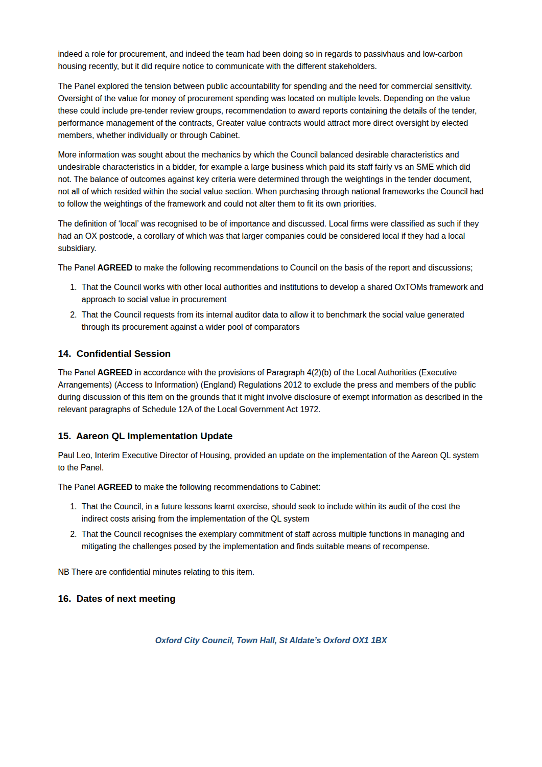indeed a role for procurement, and indeed the team had been doing so in regards to passivhaus and low-carbon housing recently, but it did require notice to communicate with the different stakeholders.
The Panel explored the tension between public accountability for spending and the need for commercial sensitivity. Oversight of the value for money of procurement spending was located on multiple levels. Depending on the value these could include pre-tender review groups, recommendation to award reports containing the details of the tender, performance management of the contracts, Greater value contracts would attract more direct oversight by elected members, whether individually or through Cabinet.
More information was sought about the mechanics by which the Council balanced desirable characteristics and undesirable characteristics in a bidder, for example a large business which paid its staff fairly vs an SME which did not. The balance of outcomes against key criteria were determined through the weightings in the tender document, not all of which resided within the social value section. When purchasing through national frameworks the Council had to follow the weightings of the framework and could not alter them to fit its own priorities.
The definition of ‘local’ was recognised to be of importance and discussed. Local firms were classified as such if they had an OX postcode, a corollary of which was that larger companies could be considered local if they had a local subsidiary.
The Panel AGREED to make the following recommendations to Council on the basis of the report and discussions;
That the Council works with other local authorities and institutions to develop a shared OxTOMs framework and approach to social value in procurement
That the Council requests from its internal auditor data to allow it to benchmark the social value generated through its procurement against a wider pool of comparators
14. Confidential Session
The Panel AGREED in accordance with the provisions of Paragraph 4(2)(b) of the Local Authorities (Executive Arrangements) (Access to Information) (England) Regulations 2012 to exclude the press and members of the public during discussion of this item on the grounds that it might involve disclosure of exempt information as described in the relevant paragraphs of Schedule 12A of the Local Government Act 1972.
15. Aareon QL Implementation Update
Paul Leo, Interim Executive Director of Housing, provided an update on the implementation of the Aareon QL system to the Panel.
The Panel AGREED to make the following recommendations to Cabinet:
That the Council, in a future lessons learnt exercise, should seek to include within its audit of the cost the indirect costs arising from the implementation of the QL system
That the Council recognises the exemplary commitment of staff across multiple functions in managing and mitigating the challenges posed by the implementation and finds suitable means of recompense.
NB There are confidential minutes relating to this item.
16. Dates of next meeting
Oxford City Council, Town Hall, St Aldate’s Oxford OX1 1BX